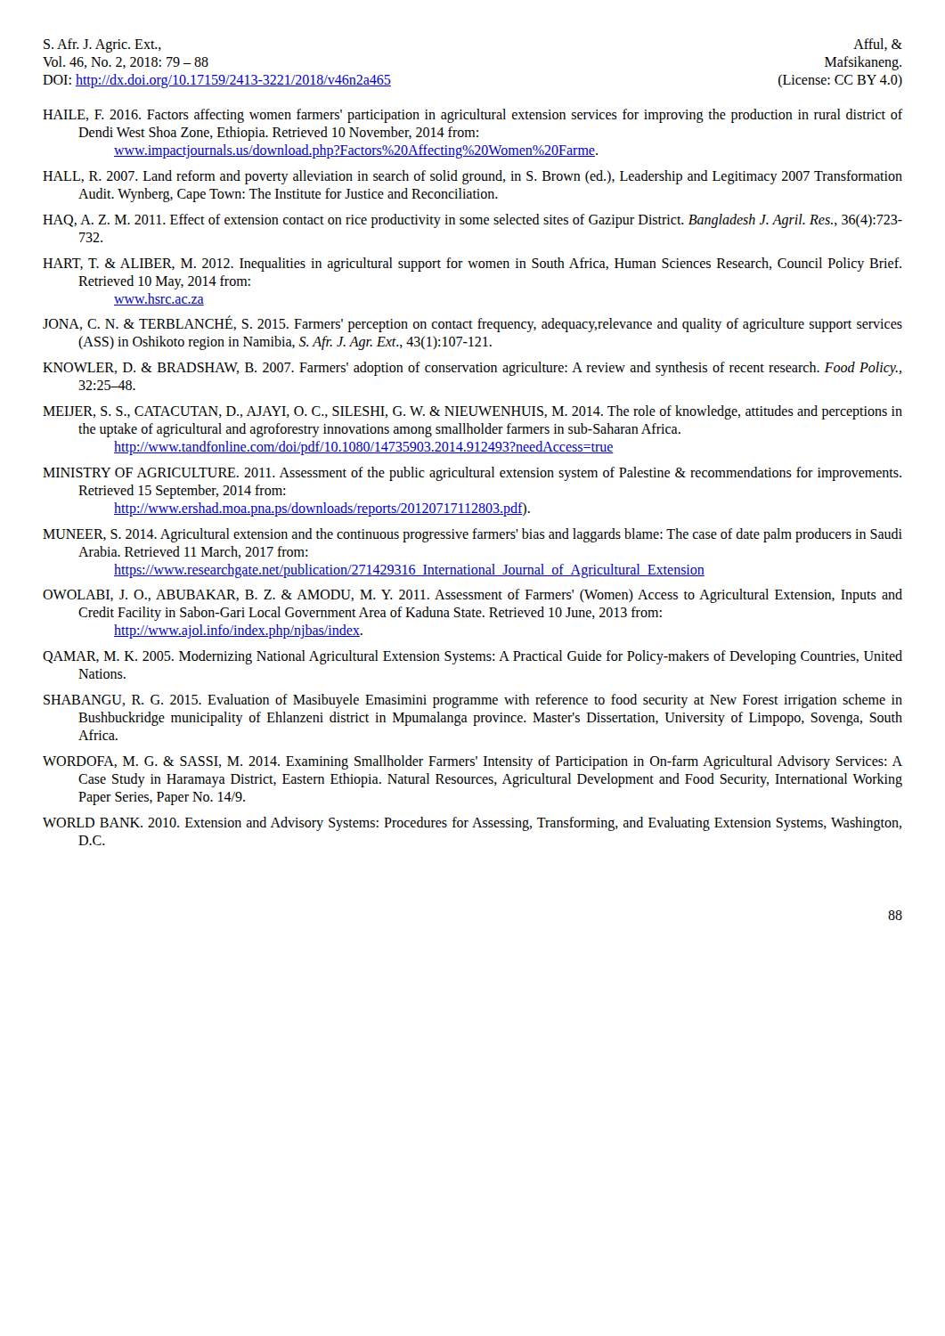S. Afr. J. Agric. Ext.,
Afful, &
Vol. 46, No. 2, 2018: 79 – 88
Mafsikaneng.
DOI: http://dx.doi.org/10.17159/2413-3221/2018/v46n2a465
(License: CC BY 4.0)
HAILE, F. 2016. Factors affecting women farmers' participation in agricultural extension services for improving the production in rural district of Dendi West Shoa Zone, Ethiopia. Retrieved 10 November, 2014 from:
www.impactjournals.us/download.php?Factors%20Affecting%20Women%20Farme.
HALL, R. 2007. Land reform and poverty alleviation in search of solid ground, in S. Brown (ed.), Leadership and Legitimacy 2007 Transformation Audit. Wynberg, Cape Town: The Institute for Justice and Reconciliation.
HAQ, A. Z. M. 2011. Effect of extension contact on rice productivity in some selected sites of Gazipur District. Bangladesh J. Agril. Res., 36(4):723-732.
HART, T. & ALIBER, M. 2012. Inequalities in agricultural support for women in South Africa, Human Sciences Research, Council Policy Brief. Retrieved 10 May, 2014 from:
www.hsrc.ac.za
JONA, C. N. & TERBLANCHÉ, S. 2015. Farmers' perception on contact frequency, adequacy,relevance and quality of agriculture support services (ASS) in Oshikoto region in Namibia, S. Afr. J. Agr. Ext., 43(1):107-121.
KNOWLER, D. & BRADSHAW, B. 2007. Farmers' adoption of conservation agriculture: A review and synthesis of recent research. Food Policy., 32:25–48.
MEIJER, S. S., CATACUTAN, D., AJAYI, O. C., SILESHI, G. W. & NIEUWENHUIS, M. 2014. The role of knowledge, attitudes and perceptions in the uptake of agricultural and agroforestry innovations among smallholder farmers in sub-Saharan Africa.
http://www.tandfonline.com/doi/pdf/10.1080/14735903.2014.912493?needAccess=true
MINISTRY OF AGRICULTURE. 2011. Assessment of the public agricultural extension system of Palestine & recommendations for improvements. Retrieved 15 September, 2014 from:
http://www.ershad.moa.pna.ps/downloads/reports/20120717112803.pdf).
MUNEER, S. 2014. Agricultural extension and the continuous progressive farmers' bias and laggards blame: The case of date palm producers in Saudi Arabia. Retrieved 11 March, 2017 from:
https://www.researchgate.net/publication/271429316_International_Journal_of_Agricultural_Extension
OWOLABI, J. O., ABUBAKAR, B. Z. & AMODU, M. Y. 2011. Assessment of Farmers' (Women) Access to Agricultural Extension, Inputs and Credit Facility in Sabon-Gari Local Government Area of Kaduna State. Retrieved 10 June, 2013 from:
http://www.ajol.info/index.php/njbas/index.
QAMAR, M. K. 2005. Modernizing National Agricultural Extension Systems: A Practical Guide for Policy-makers of Developing Countries, United Nations.
SHABANGU, R. G. 2015. Evaluation of Masibuyele Emasimini programme with reference to food security at New Forest irrigation scheme in Bushbuckridge municipality of Ehlanzeni district in Mpumalanga province. Master's Dissertation, University of Limpopo, Sovenga, South Africa.
WORDOFA, M. G. & SASSI, M. 2014. Examining Smallholder Farmers' Intensity of Participation in On-farm Agricultural Advisory Services: A Case Study in Haramaya District, Eastern Ethiopia. Natural Resources, Agricultural Development and Food Security, International Working Paper Series, Paper No. 14/9.
WORLD BANK. 2010. Extension and Advisory Systems: Procedures for Assessing, Transforming, and Evaluating Extension Systems, Washington, D.C.
88